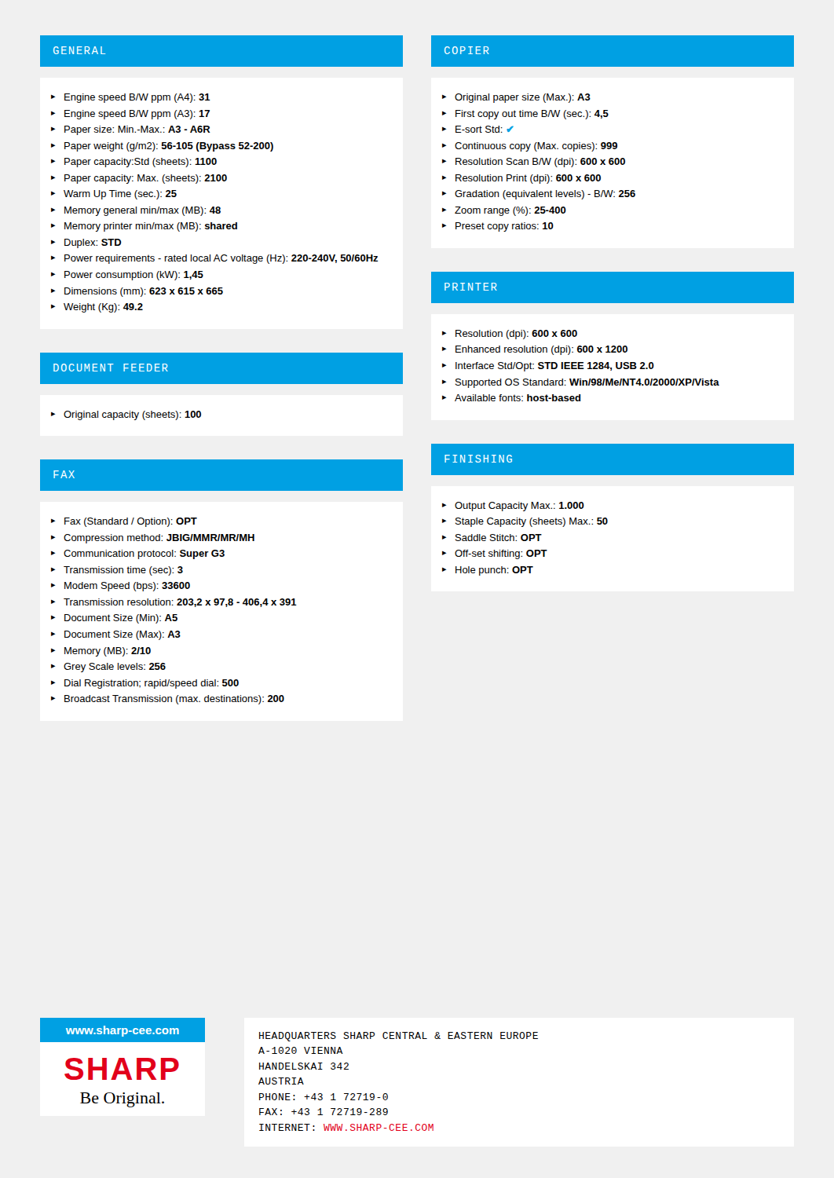GENERAL
Engine speed B/W ppm (A4): 31
Engine speed B/W ppm (A3): 17
Paper size: Min.-Max.: A3 - A6R
Paper weight (g/m2): 56-105 (Bypass 52-200)
Paper capacity:Std (sheets): 1100
Paper capacity: Max. (sheets): 2100
Warm Up Time (sec.): 25
Memory general min/max (MB): 48
Memory printer min/max (MB): shared
Duplex: STD
Power requirements - rated local AC voltage (Hz): 220-240V, 50/60Hz
Power consumption (kW): 1,45
Dimensions (mm): 623 x 615 x 665
Weight (Kg): 49.2
DOCUMENT FEEDER
Original capacity (sheets): 100
FAX
Fax (Standard / Option): OPT
Compression method: JBIG/MMR/MR/MH
Communication protocol: Super G3
Transmission time (sec): 3
Modem Speed (bps): 33600
Transmission resolution: 203,2 x 97,8 - 406,4 x 391
Document Size (Min): A5
Document Size (Max): A3
Memory (MB): 2/10
Grey Scale levels: 256
Dial Registration; rapid/speed dial: 500
Broadcast Transmission (max. destinations): 200
COPIER
Original paper size (Max.): A3
First copy out time B/W (sec.): 4,5
E-sort Std: ✔
Continuous copy (Max. copies): 999
Resolution Scan B/W (dpi): 600 x 600
Resolution Print (dpi): 600 x 600
Gradation (equivalent levels) - B/W: 256
Zoom range (%): 25-400
Preset copy ratios: 10
PRINTER
Resolution (dpi): 600 x 600
Enhanced resolution (dpi): 600 x 1200
Interface Std/Opt: STD IEEE 1284, USB 2.0
Supported OS Standard: Win/98/Me/NT4.0/2000/XP/Vista
Available fonts: host-based
FINISHING
Output Capacity Max.: 1.000
Staple Capacity (sheets) Max.: 50
Saddle Stitch: OPT
Off-set shifting: OPT
Hole punch: OPT
www.sharp-cee.com
SHARP
Be Original.
HEADQUARTERS SHARP CENTRAL & EASTERN EUROPE
A-1020 VIENNA
HANDELSKAI 342
AUSTRIA
PHONE: +43 1 72719-0
FAX: +43 1 72719-289
INTERNET: WWW.SHARP-CEE.COM